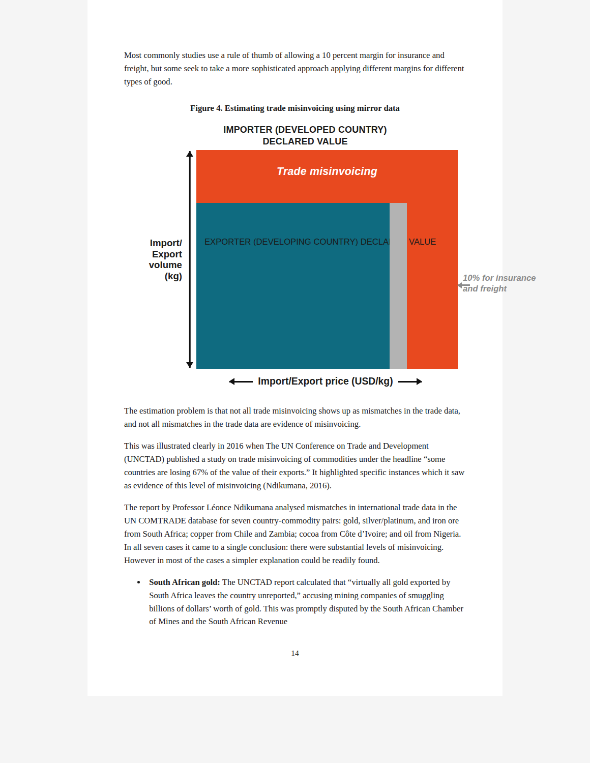Most commonly studies use a rule of thumb of allowing a 10 percent margin for insurance and freight, but some seek to take a more sophisticated approach applying different margins for different types of good.
Figure 4. Estimating trade misinvoicing using mirror data
IMPORTER (DEVELOPED COUNTRY)
DECLARED VALUE
Import/
Export
volume
(kg)
Trade misinvoicing
EXPORTER (DEVELOPING COUNTRY) DECLARED VALUE
10% for insurance and freight
Import/Export price (USD/kg)
The estimation problem is that not all trade misinvoicing shows up as mismatches in the trade data, and not all mismatches in the trade data are evidence of misinvoicing.
This was illustrated clearly in 2016 when The UN Conference on Trade and Development (UNCTAD) published a study on trade misinvoicing of commodities under the headline “some countries are losing 67% of the value of their exports.” It highlighted specific instances which it saw as evidence of this level of misinvoicing (Ndikumana, 2016).
The report by Professor Léonce Ndikumana analysed mismatches in international trade data in the UN COMTRADE database for seven country-commodity pairs: gold, silver/platinum, and iron ore from South Africa; copper from Chile and Zambia; cocoa from Côte d’Ivoire; and oil from Nigeria. In all seven cases it came to a single conclusion: there were substantial levels of misinvoicing. However in most of the cases a simpler explanation could be readily found.
South African gold: The UNCTAD report calculated that “virtually all gold exported by South Africa leaves the country unreported,” accusing mining companies of smuggling billions of dollars’ worth of gold. This was promptly disputed by the South African Chamber of Mines and the South African Revenue
14